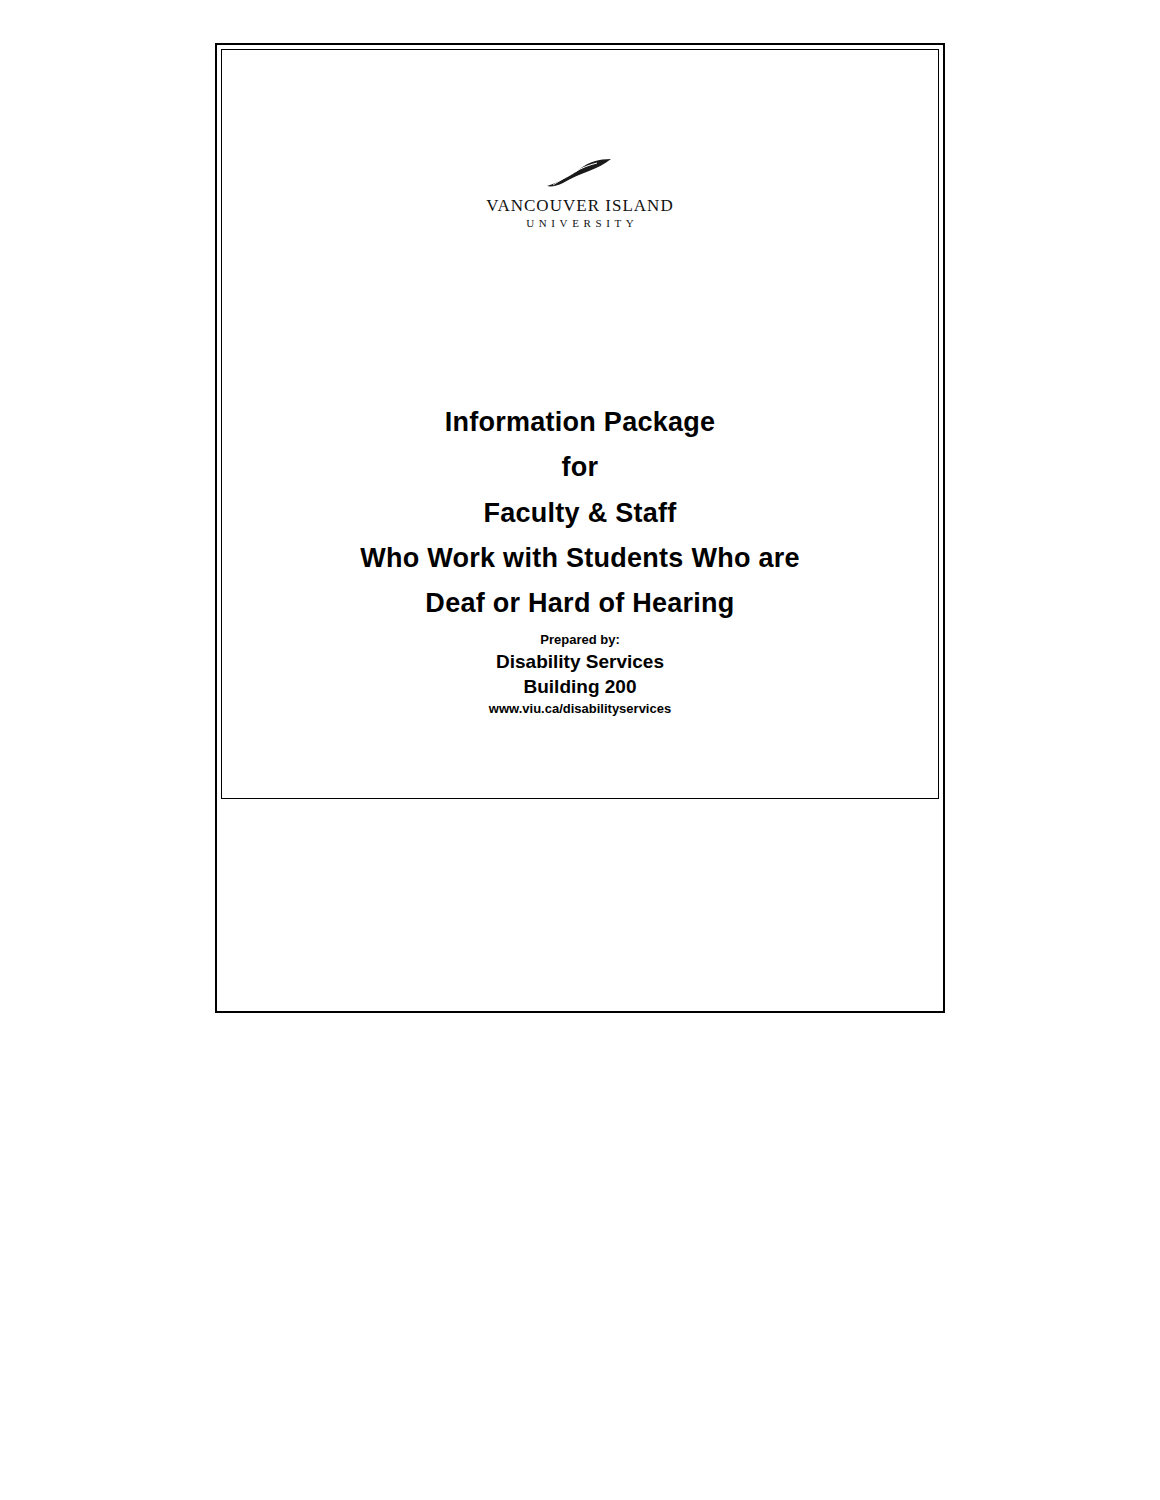VANCOUVER ISLAND
UNIVERSITY
Information Package
for
Faculty & Staff
Who Work with Students Who are
Deaf or Hard of Hearing
Prepared by:
Disability Services
Building 200
www.viu.ca/disabilityservices